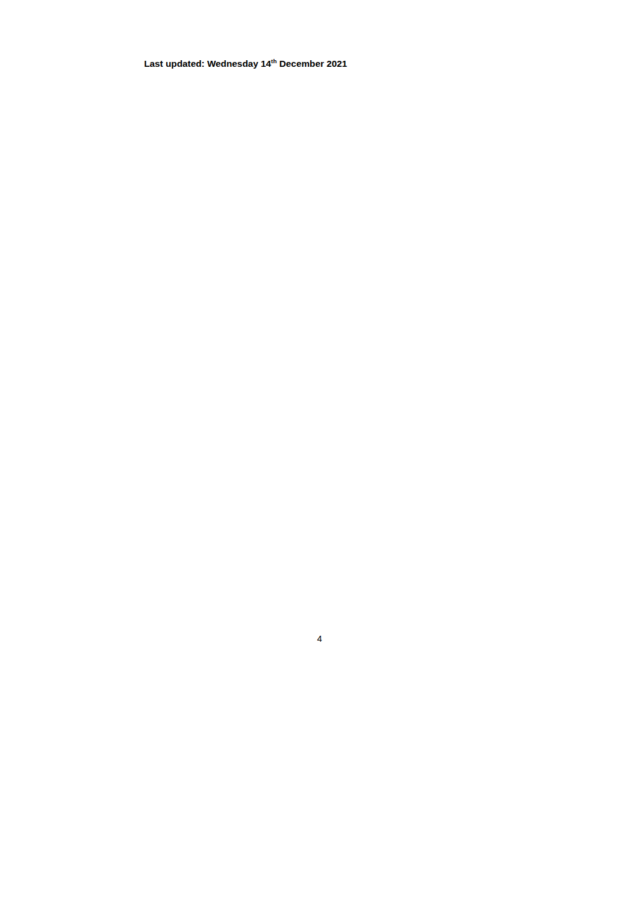Last updated: Wednesday 14th December 2021
4